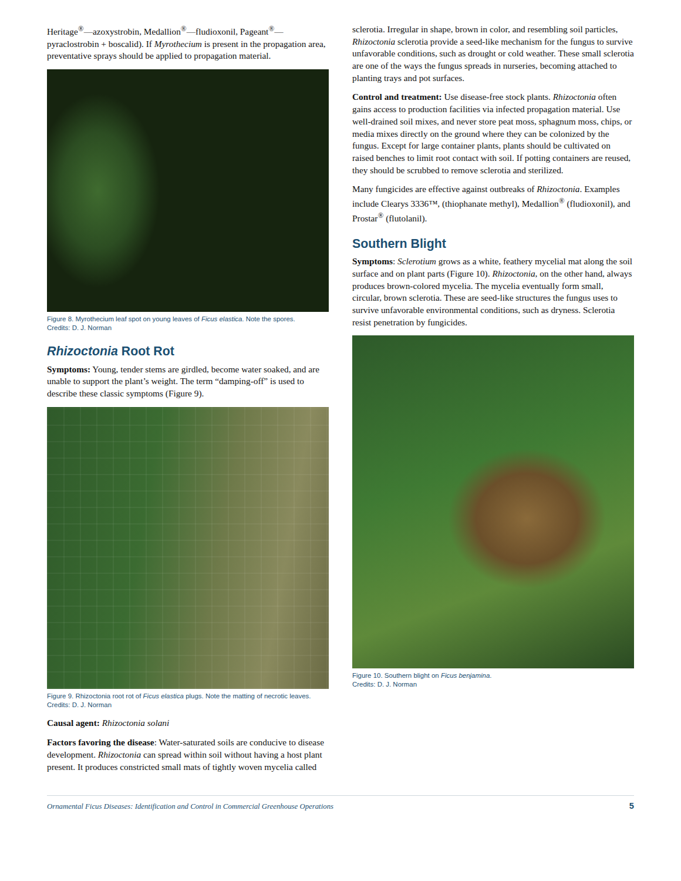Heritage®—azoxystrobin, Medallion®—fludioxonil, Pageant®—pyraclostrobin + boscalid). If Myrothecium is present in the propagation area, preventative sprays should be applied to propagation material.
Figure 8. Myrothecium leaf spot on young leaves of Ficus elastica. Note the spores.Credits: D. J. Norman
Rhizoctonia Root Rot
Symptoms: Young, tender stems are girdled, become water soaked, and are unable to support the plant’s weight. The term “damping-off” is used to describe these classic symptoms (Figure 9).
Figure 9. Rhizoctonia root rot of Ficus elastica plugs. Note the matting of necrotic leaves.Credits: D. J. Norman
Causal agent: Rhizoctonia solani
Factors favoring the disease: Water-saturated soils are conducive to disease development. Rhizoctonia can spread within soil without having a host plant present. It produces constricted small mats of tightly woven mycelia called
sclerotia. Irregular in shape, brown in color, and resembling soil particles, Rhizoctonia sclerotia provide a seed-like mechanism for the fungus to survive unfavorable conditions, such as drought or cold weather. These small sclerotia are one of the ways the fungus spreads in nurseries, becoming attached to planting trays and pot surfaces.
Control and treatment: Use disease-free stock plants. Rhizoctonia often gains access to production facilities via infected propagation material. Use well-drained soil mixes, and never store peat moss, sphagnum moss, chips, or media mixes directly on the ground where they can be colonized by the fungus. Except for large container plants, plants should be cultivated on raised benches to limit root contact with soil. If potting containers are reused, they should be scrubbed to remove sclerotia and sterilized.
Many fungicides are effective against outbreaks of Rhizoctonia. Examples include Clearys 3336™, (thiophanate methyl), Medallion® (fludioxonil), and Prostar® (flutolanil).
Southern Blight
Symptoms: Sclerotium grows as a white, feathery mycelial mat along the soil surface and on plant parts (Figure 10). Rhizoctonia, on the other hand, always produces brown-colored mycelia. The mycelia eventually form small, circular, brown sclerotia. These are seed-like structures the fungus uses to survive unfavorable environmental conditions, such as dryness. Sclerotia resist penetration by fungicides.
Figure 10. Southern blight on Ficus benjamina.Credits: D. J. Norman
Ornamental Ficus Diseases: Identification and Control in Commercial Greenhouse Operations 5